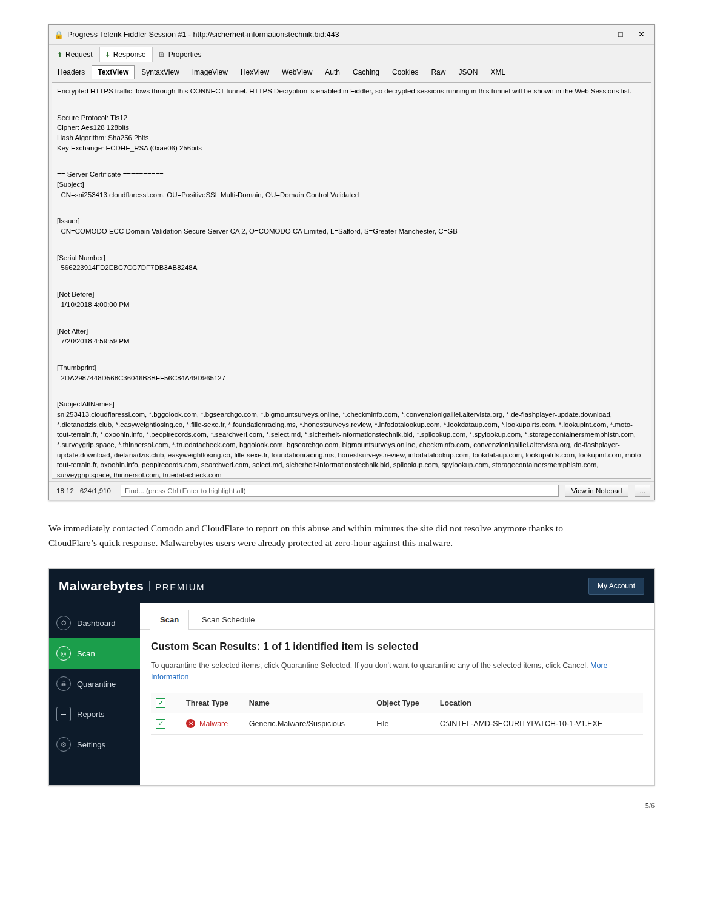🔒 Progress Telerik Fiddler Session #1 - http://sicherheit-informationstechnik.bid:443 — □ ✕
⬆Request
⬇Response
🗎Properties
Headers
TextView
SyntaxView
ImageView
HexView
WebView
Auth
Caching
Cookies
Raw
JSON
XML
Encrypted HTTPS traffic flows through this CONNECT tunnel. HTTPS Decryption is enabled in Fiddler, so decrypted sessions running in this tunnel will be shown in the Web Sessions list. Secure Protocol: Tls12 Cipher: Aes128 128bits Hash Algorithm: Sha256 ?bits Key Exchange: ECDHE_RSA (0xae06) 256bits == Server Certificate ========== [Subject] CN=sni253413.cloudflaressl.com, OU=PositiveSSL Multi-Domain, OU=Domain Control Validated [Issuer] CN=COMODO ECC Domain Validation Secure Server CA 2, O=COMODO CA Limited, L=Salford, S=Greater Manchester, C=GB [Serial Number] 566223914FD2EBC7CC7DF7DB3AB8248A [Not Before] 1/10/2018 4:00:00 PM [Not After] 7/20/2018 4:59:59 PM [Thumbprint] 2DA2987448D568C36046B8BFF56C84A49D965127 [SubjectAltNames] sni253413.cloudflaressl.com, *.bggolook.com, *.bgsearchgo.com, *.bigmountsurveys.online, *.checkminfo.com, *.convenzionigalilei.altervista.org, *.de-flashplayer-update.download, *.dietanadzis.club, *.easyweightlosing.co, *.fille-sexe.fr, *.foundationracing.ms, *.honestsurveys.review, *.infodatalookup.com, *.lookdataup.com, *.lookupalrts.com, *.lookupint.com, *.moto-tout-terrain.fr, *.oxoohin.info, *.peoplrecords.com, *.searchveri.com, *.select.md, *.sicherheit-informationstechnik.bid, *.spilookup.com, *.spylookup.com, *.storagecontainersmemphistn.com, *.surveygrip.space, *.thinnersol.com, *.truedatacheck.com, bggolook.com, bgsearchgo.com, bigmountsurveys.online, checkminfo.com, convenzionigalilei.altervista.org, de-flashplayer-update.download, dietanadzis.club, easyweightlosing.co, fille-sexe.fr, foundationracing.ms, honestsurveys.review, infodatalookup.com, lookdataup.com, lookupalrts.com, lookupint.com, moto-tout-terrain.fr, oxoohin.info, peoplrecords.com, searchveri.com, select.md, sicherheit-informationstechnik.bid, spilookup.com, spylookup.com, storagecontainersmemphistn.com, surveygrip.space, thinnersol.com, truedatacheck.com
18:12 624/1,910 Find... (press Ctrl+Enter to highlight all) View in Notepad ...
We immediately contacted Comodo and CloudFlare to report on this abuse and within minutes the site did not resolve anymore thanks to CloudFlare’s quick response. Malwarebytes users were already protected at zero-hour against this malware.
Malwarebytes PREMIUM
My Account
⏱Dashboard
◎Scan
☠Quarantine
☰Reports
⚙Settings
Scan
Scan Schedule
Custom Scan Results: 1 of 1 identified item is selected
To quarantine the selected items, click Quarantine Selected. If you don't want to quarantine any of the selected items, click Cancel. More Information
| ✓ | Threat Type | Name | Object Type | Location |
| --- | --- | --- | --- | --- |
| ✓ | ✕ Malware | Generic.Malware/Suspicious | File | C:\INTEL-AMD-SECURITYPATCH-10-1-V1.EXE |
5/6